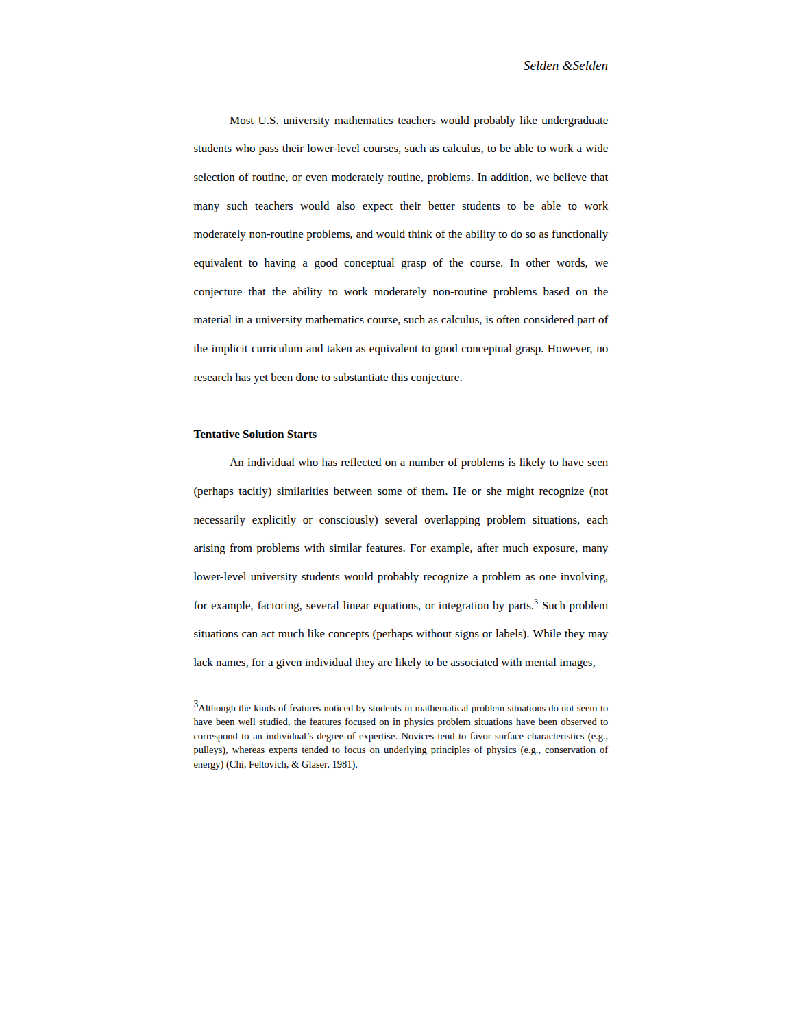Selden &Selden
Most U.S. university mathematics teachers would probably like undergraduate students who pass their lower-level courses, such as calculus, to be able to work a wide selection of routine, or even moderately routine, problems. In addition, we believe that many such teachers would also expect their better students to be able to work moderately non-routine problems, and would think of the ability to do so as functionally equivalent to having a good conceptual grasp of the course. In other words, we conjecture that the ability to work moderately non-routine problems based on the material in a university mathematics course, such as calculus, is often considered part of the implicit curriculum and taken as equivalent to good conceptual grasp. However, no research has yet been done to substantiate this conjecture.
Tentative Solution Starts
An individual who has reflected on a number of problems is likely to have seen (perhaps tacitly) similarities between some of them. He or she might recognize (not necessarily explicitly or consciously) several overlapping problem situations, each arising from problems with similar features. For example, after much exposure, many lower-level university students would probably recognize a problem as one involving, for example, factoring, several linear equations, or integration by parts.3 Such problem situations can act much like concepts (perhaps without signs or labels). While they may lack names, for a given individual they are likely to be associated with mental images,
3 Although the kinds of features noticed by students in mathematical problem situations do not seem to have been well studied, the features focused on in physics problem situations have been observed to correspond to an individual’s degree of expertise. Novices tend to favor surface characteristics (e.g., pulleys), whereas experts tended to focus on underlying principles of physics (e.g., conservation of energy) (Chi, Feltovich, & Glaser, 1981).